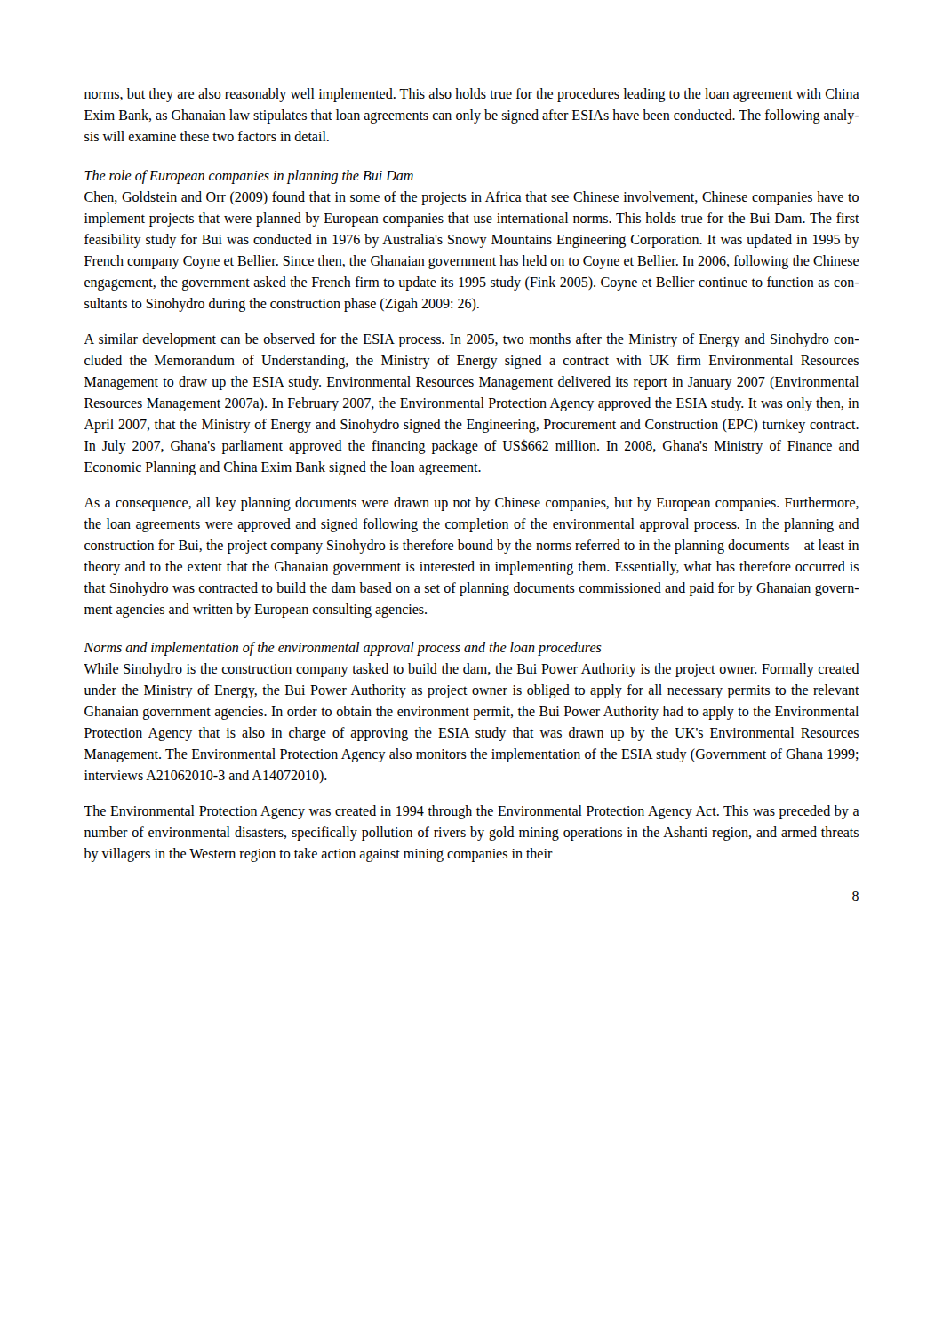norms, but they are also reasonably well implemented. This also holds true for the procedures leading to the loan agreement with China Exim Bank, as Ghanaian law stipulates that loan agreements can only be signed after ESIAs have been conducted. The following analysis will examine these two factors in detail.
The role of European companies in planning the Bui Dam
Chen, Goldstein and Orr (2009) found that in some of the projects in Africa that see Chinese involvement, Chinese companies have to implement projects that were planned by European companies that use international norms. This holds true for the Bui Dam. The first feasibility study for Bui was conducted in 1976 by Australia's Snowy Mountains Engineering Corporation. It was updated in 1995 by French company Coyne et Bellier. Since then, the Ghanaian government has held on to Coyne et Bellier. In 2006, following the Chinese engagement, the government asked the French firm to update its 1995 study (Fink 2005). Coyne et Bellier continue to function as consultants to Sinohydro during the construction phase (Zigah 2009: 26).
A similar development can be observed for the ESIA process. In 2005, two months after the Ministry of Energy and Sinohydro concluded the Memorandum of Understanding, the Ministry of Energy signed a contract with UK firm Environmental Resources Management to draw up the ESIA study. Environmental Resources Management delivered its report in January 2007 (Environmental Resources Management 2007a). In February 2007, the Environmental Protection Agency approved the ESIA study. It was only then, in April 2007, that the Ministry of Energy and Sinohydro signed the Engineering, Procurement and Construction (EPC) turnkey contract. In July 2007, Ghana's parliament approved the financing package of US$662 million. In 2008, Ghana's Ministry of Finance and Economic Planning and China Exim Bank signed the loan agreement.
As a consequence, all key planning documents were drawn up not by Chinese companies, but by European companies. Furthermore, the loan agreements were approved and signed following the completion of the environmental approval process. In the planning and construction for Bui, the project company Sinohydro is therefore bound by the norms referred to in the planning documents – at least in theory and to the extent that the Ghanaian government is interested in implementing them. Essentially, what has therefore occurred is that Sinohydro was contracted to build the dam based on a set of planning documents commissioned and paid for by Ghanaian government agencies and written by European consulting agencies.
Norms and implementation of the environmental approval process and the loan procedures
While Sinohydro is the construction company tasked to build the dam, the Bui Power Authority is the project owner. Formally created under the Ministry of Energy, the Bui Power Authority as project owner is obliged to apply for all necessary permits to the relevant Ghanaian government agencies. In order to obtain the environment permit, the Bui Power Authority had to apply to the Environmental Protection Agency that is also in charge of approving the ESIA study that was drawn up by the UK's Environmental Resources Management. The Environmental Protection Agency also monitors the implementation of the ESIA study (Government of Ghana 1999; interviews A21062010-3 and A14072010).
The Environmental Protection Agency was created in 1994 through the Environmental Protection Agency Act. This was preceded by a number of environmental disasters, specifically pollution of rivers by gold mining operations in the Ashanti region, and armed threats by villagers in the Western region to take action against mining companies in their
8